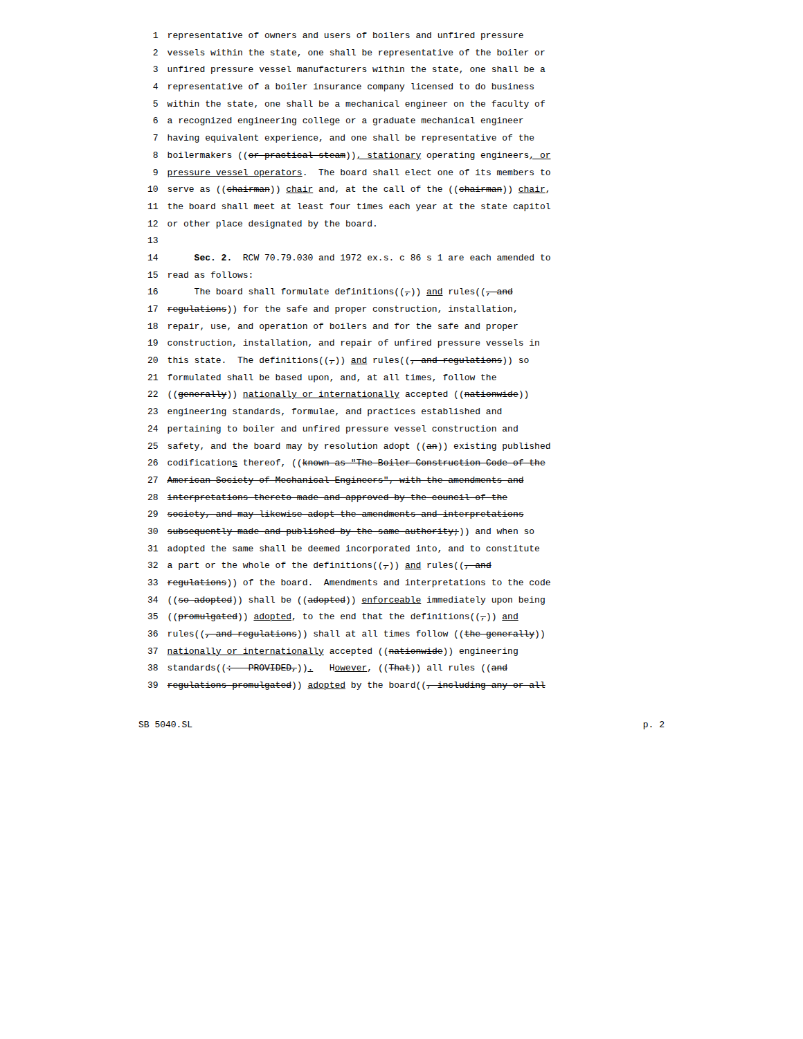representative of owners and users of boilers and unfired pressure
vessels within the state, one shall be representative of the boiler or
unfired pressure vessel manufacturers within the state, one shall be a
representative of a boiler insurance company licensed to do business
within the state, one shall be a mechanical engineer on the faculty of
a recognized engineering college or a graduate mechanical engineer
having equivalent experience, and one shall be representative of the
boilermakers ((or practical steam)), stationary operating engineers, or
pressure vessel operators. The board shall elect one of its members to
serve as ((chairman)) chair and, at the call of the ((chairman)) chair,
the board shall meet at least four times each year at the state capitol
or other place designated by the board.
Sec. 2. RCW 70.79.030 and 1972 ex.s. c 86 s 1 are each amended to
read as follows:
The board shall formulate definitions((,)) and rules((, and
regulations)) for the safe and proper construction, installation,
repair, use, and operation of boilers and for the safe and proper
construction, installation, and repair of unfired pressure vessels in
this state. The definitions((,)) and rules((, and regulations)) so
formulated shall be based upon, and, at all times, follow the
((generally)) nationally or internationally accepted ((nationwide))
engineering standards, formulae, and practices established and
pertaining to boiler and unfired pressure vessel construction and
safety, and the board may by resolution adopt ((an)) existing published
codifications thereof, ((known as "The Boiler Construction Code of the
American Society of Mechanical Engineers", with the amendments and
interpretations thereto made and approved by the council of the
society, and may likewise adopt the amendments and interpretations
subsequently made and published by the same authority;)) and when so
adopted the same shall be deemed incorporated into, and to constitute
a part or the whole of the definitions((,)) and rules((, and
regulations)) of the board. Amendments and interpretations to the code
((so adopted)) shall be ((adopted)) enforceable immediately upon being
((promulgated)) adopted, to the end that the definitions((,)) and
rules((, and regulations)) shall at all times follow ((the generally))
nationally or internationally accepted ((nationwide)) engineering
standards((: PROVIDED,)). However, ((That)) all rules ((and
regulations promulgated)) adopted by the board((, including any or all
SB 5040.SL p. 2